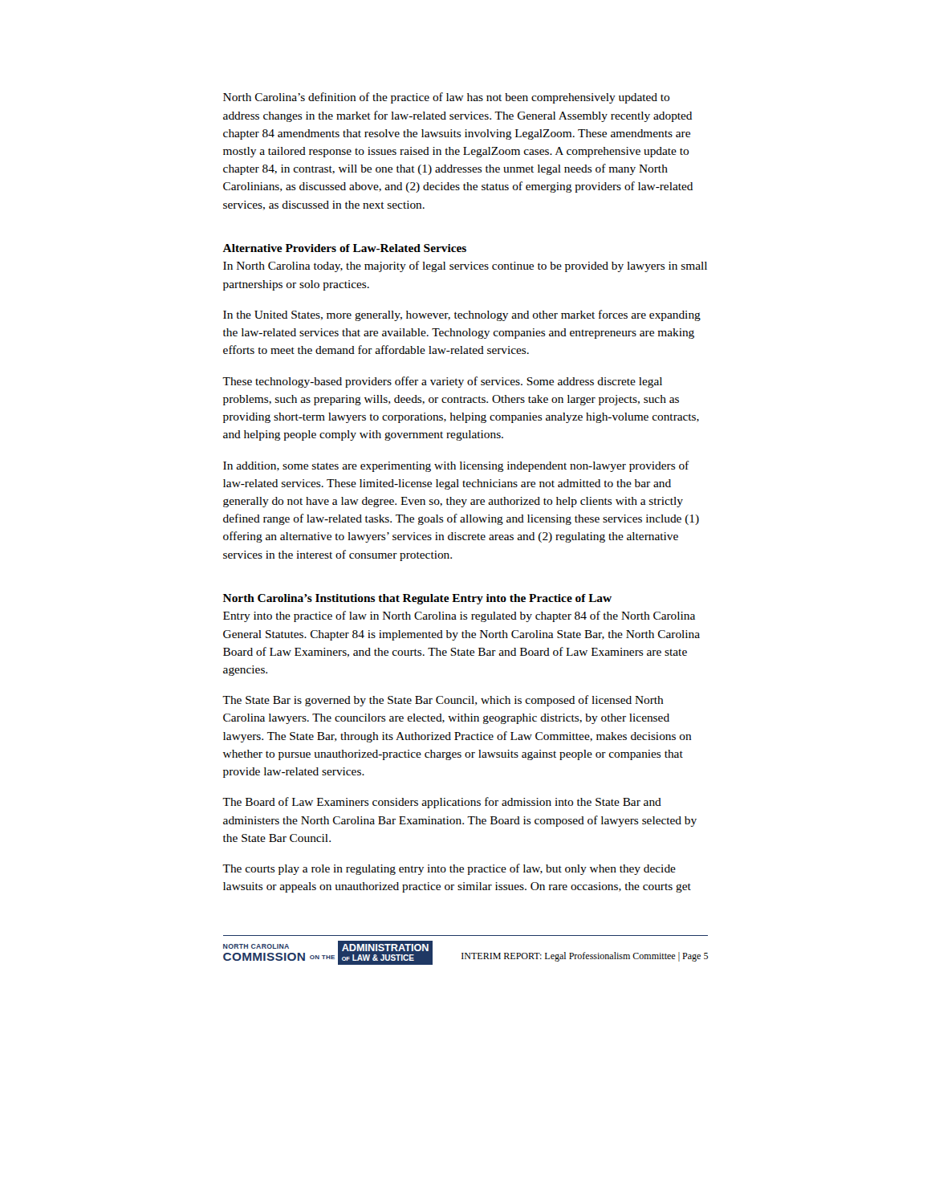North Carolina’s definition of the practice of law has not been comprehensively updated to address changes in the market for law-related services. The General Assembly recently adopted chapter 84 amendments that resolve the lawsuits involving LegalZoom. These amendments are mostly a tailored response to issues raised in the LegalZoom cases. A comprehensive update to chapter 84, in contrast, will be one that (1) addresses the unmet legal needs of many North Carolinians, as discussed above, and (2) decides the status of emerging providers of law-related services, as discussed in the next section.
Alternative Providers of Law-Related Services
In North Carolina today, the majority of legal services continue to be provided by lawyers in small partnerships or solo practices.
In the United States, more generally, however, technology and other market forces are expanding the law-related services that are available. Technology companies and entrepreneurs are making efforts to meet the demand for affordable law-related services.
These technology-based providers offer a variety of services. Some address discrete legal problems, such as preparing wills, deeds, or contracts. Others take on larger projects, such as providing short-term lawyers to corporations, helping companies analyze high-volume contracts, and helping people comply with government regulations.
In addition, some states are experimenting with licensing independent non-lawyer providers of law-related services. These limited-license legal technicians are not admitted to the bar and generally do not have a law degree. Even so, they are authorized to help clients with a strictly defined range of law-related tasks. The goals of allowing and licensing these services include (1) offering an alternative to lawyers’ services in discrete areas and (2) regulating the alternative services in the interest of consumer protection.
North Carolina’s Institutions that Regulate Entry into the Practice of Law
Entry into the practice of law in North Carolina is regulated by chapter 84 of the North Carolina General Statutes. Chapter 84 is implemented by the North Carolina State Bar, the North Carolina Board of Law Examiners, and the courts. The State Bar and Board of Law Examiners are state agencies.
The State Bar is governed by the State Bar Council, which is composed of licensed North Carolina lawyers. The councilors are elected, within geographic districts, by other licensed lawyers. The State Bar, through its Authorized Practice of Law Committee, makes decisions on whether to pursue unauthorized-practice charges or lawsuits against people or companies that provide law-related services.
The Board of Law Examiners considers applications for admission into the State Bar and administers the North Carolina Bar Examination. The Board is composed of lawyers selected by the State Bar Council.
The courts play a role in regulating entry into the practice of law, but only when they decide lawsuits or appeals on unauthorized practice or similar issues. On rare occasions, the courts get
NORTH CAROLINA COMMISSION ON THE
ADMINISTRATION OF LAW & JUSTICE
INTERIM REPORT: Legal Professionalism Committee | Page 5